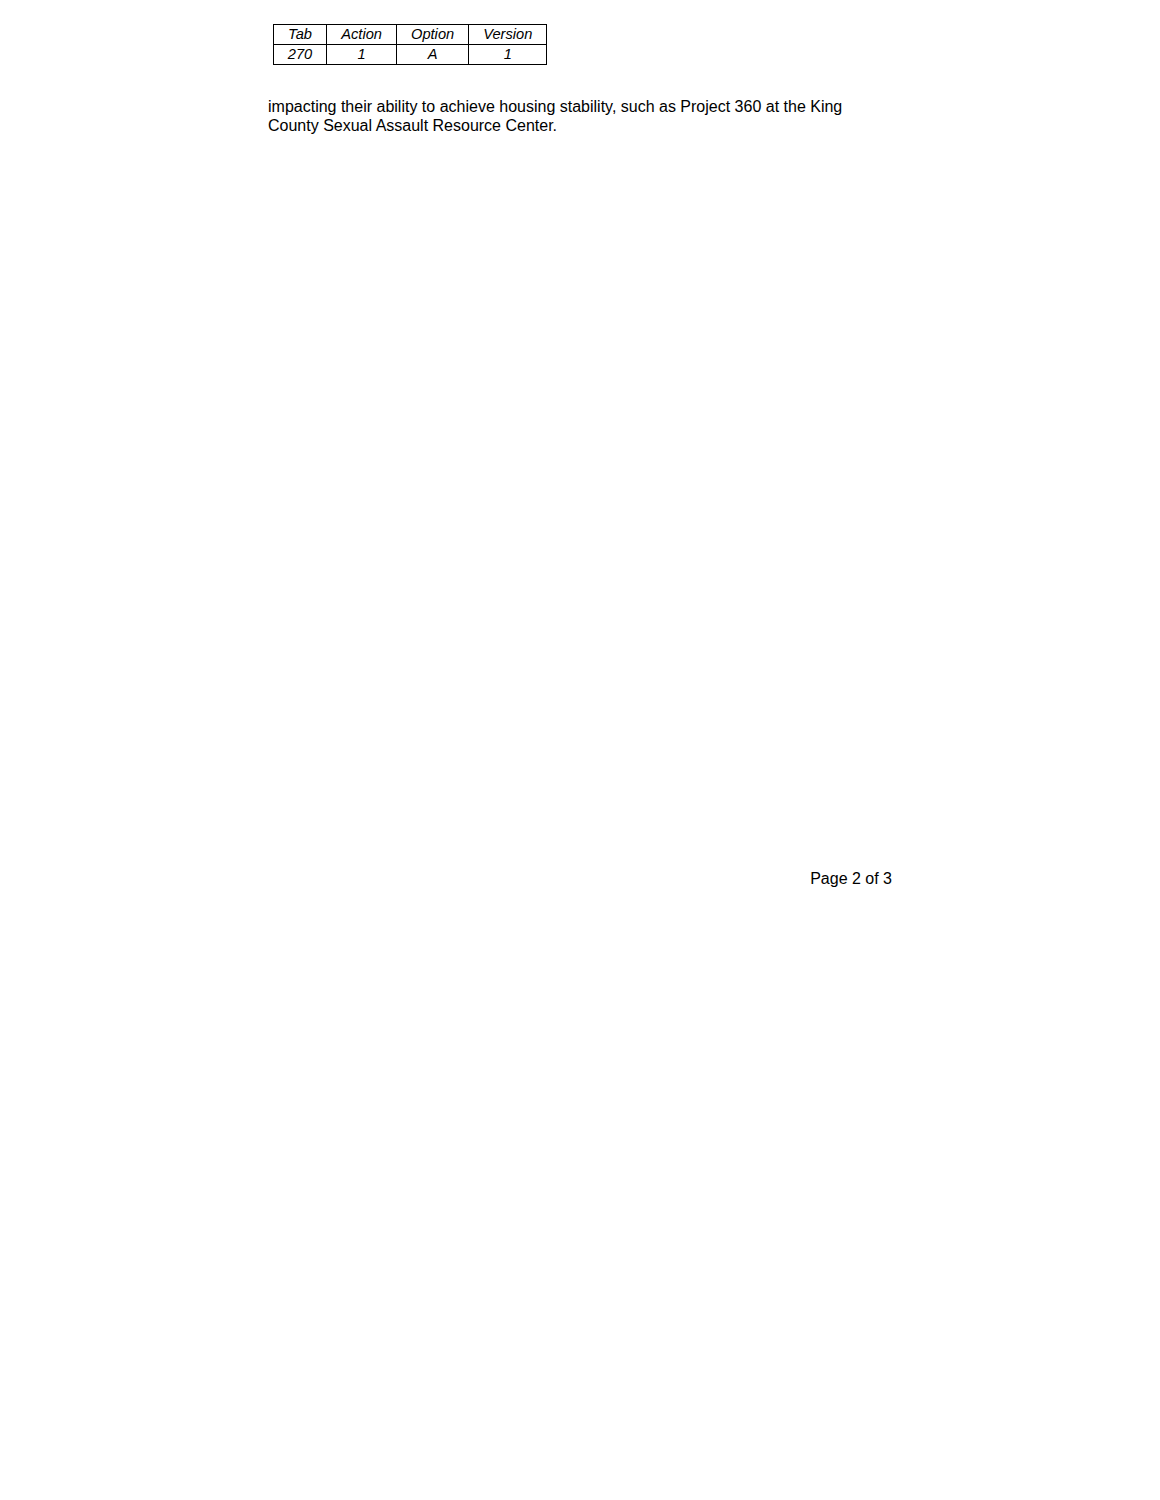| Tab | Action | Option | Version |
| 270 | 1 | A | 1 |
impacting their ability to achieve housing stability, such as Project 360 at the King County Sexual Assault Resource Center.
Page 2 of 3